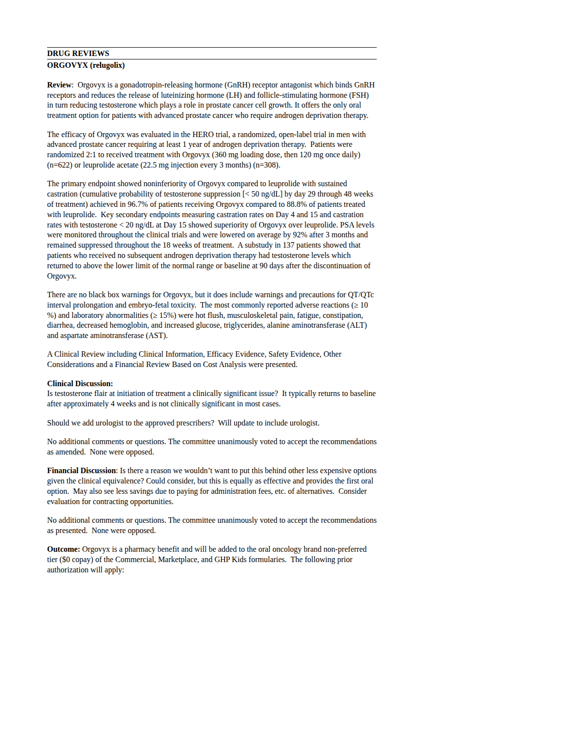DRUG REVIEWS
ORGOVYX (relugolix)
Review: Orgovyx is a gonadotropin-releasing hormone (GnRH) receptor antagonist which binds GnRH receptors and reduces the release of luteinizing hormone (LH) and follicle-stimulating hormone (FSH) in turn reducing testosterone which plays a role in prostate cancer cell growth. It offers the only oral treatment option for patients with advanced prostate cancer who require androgen deprivation therapy.
The efficacy of Orgovyx was evaluated in the HERO trial, a randomized, open-label trial in men with advanced prostate cancer requiring at least 1 year of androgen deprivation therapy. Patients were randomized 2:1 to received treatment with Orgovyx (360 mg loading dose, then 120 mg once daily) (n=622) or leuprolide acetate (22.5 mg injection every 3 months) (n=308).
The primary endpoint showed noninferiority of Orgovyx compared to leuprolide with sustained castration (cumulative probability of testosterone suppression [< 50 ng/dL] by day 29 through 48 weeks of treatment) achieved in 96.7% of patients receiving Orgovyx compared to 88.8% of patients treated with leuprolide. Key secondary endpoints measuring castration rates on Day 4 and 15 and castration rates with testosterone < 20 ng/dL at Day 15 showed superiority of Orgovyx over leuprolide. PSA levels were monitored throughout the clinical trials and were lowered on average by 92% after 3 months and remained suppressed throughout the 18 weeks of treatment. A substudy in 137 patients showed that patients who received no subsequent androgen deprivation therapy had testosterone levels which returned to above the lower limit of the normal range or baseline at 90 days after the discontinuation of Orgovyx.
There are no black box warnings for Orgovyx, but it does include warnings and precautions for QT/QTc interval prolongation and embryo-fetal toxicity. The most commonly reported adverse reactions (≥ 10 %) and laboratory abnormalities (≥ 15%) were hot flush, musculoskeletal pain, fatigue, constipation, diarrhea, decreased hemoglobin, and increased glucose, triglycerides, alanine aminotransferase (ALT) and aspartate aminotransferase (AST).
A Clinical Review including Clinical Information, Efficacy Evidence, Safety Evidence, Other Considerations and a Financial Review Based on Cost Analysis were presented.
Clinical Discussion:
Is testosterone flair at initiation of treatment a clinically significant issue? It typically returns to baseline after approximately 4 weeks and is not clinically significant in most cases.
Should we add urologist to the approved prescribers? Will update to include urologist.
No additional comments or questions. The committee unanimously voted to accept the recommendations as amended. None were opposed.
Financial Discussion: Is there a reason we wouldn’t want to put this behind other less expensive options given the clinical equivalence? Could consider, but this is equally as effective and provides the first oral option. May also see less savings due to paying for administration fees, etc. of alternatives. Consider evaluation for contracting opportunities.
No additional comments or questions. The committee unanimously voted to accept the recommendations as presented. None were opposed.
Outcome: Orgovyx is a pharmacy benefit and will be added to the oral oncology brand non-preferred tier ($0 copay) of the Commercial, Marketplace, and GHP Kids formularies. The following prior authorization will apply: